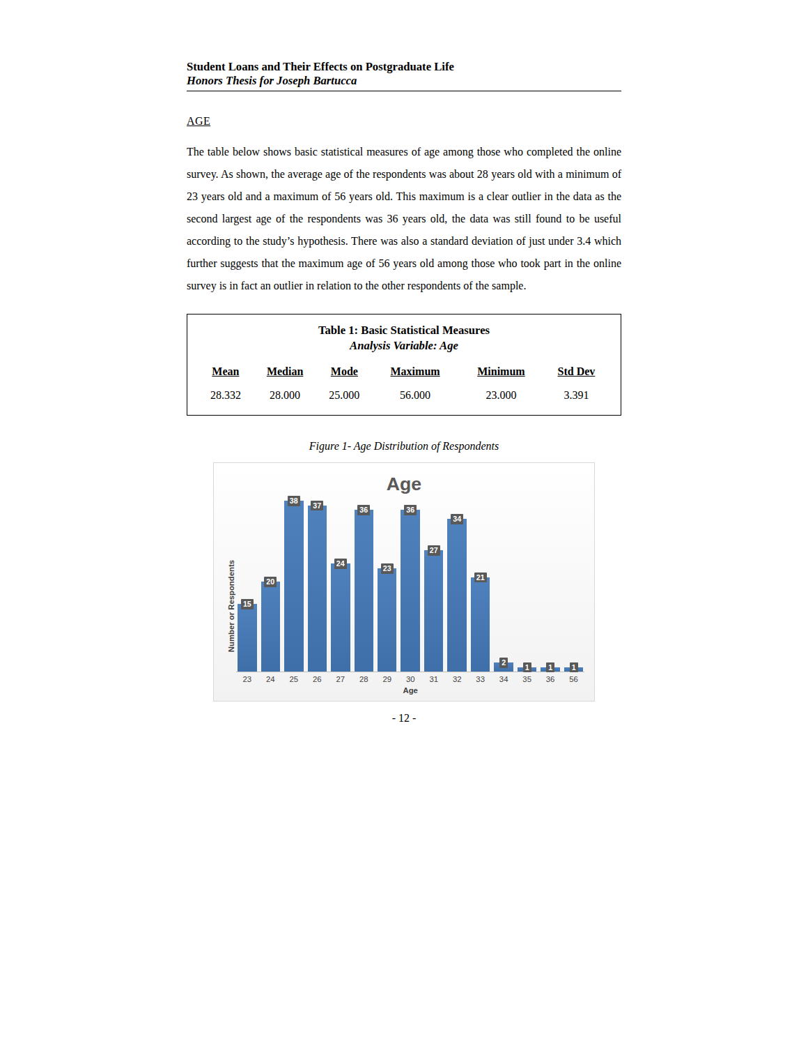Student Loans and Their Effects on Postgraduate Life
Honors Thesis for Joseph Bartucca
AGE
The table below shows basic statistical measures of age among those who completed the online survey. As shown, the average age of the respondents was about 28 years old with a minimum of 23 years old and a maximum of 56 years old. This maximum is a clear outlier in the data as the second largest age of the respondents was 36 years old, the data was still found to be useful according to the study’s hypothesis. There was also a standard deviation of just under 3.4 which further suggests that the maximum age of 56 years old among those who took part in the online survey is in fact an outlier in relation to the other respondents of the sample.
Table 1: Basic Statistical Measures
Analysis Variable: Age
| Mean | Median | Mode | Maximum | Minimum | Std Dev |
| --- | --- | --- | --- | --- | --- |
| 28.332 | 28.000 | 25.000 | 56.000 | 23.000 | 3.391 |
Figure 1- Age Distribution of Respondents
Age
Number or Respondents
15
20
38
37
24
36
23
36
27
34
21
2
1
1
1
2324252627 2829303132 3334353656
Age
- 12 -